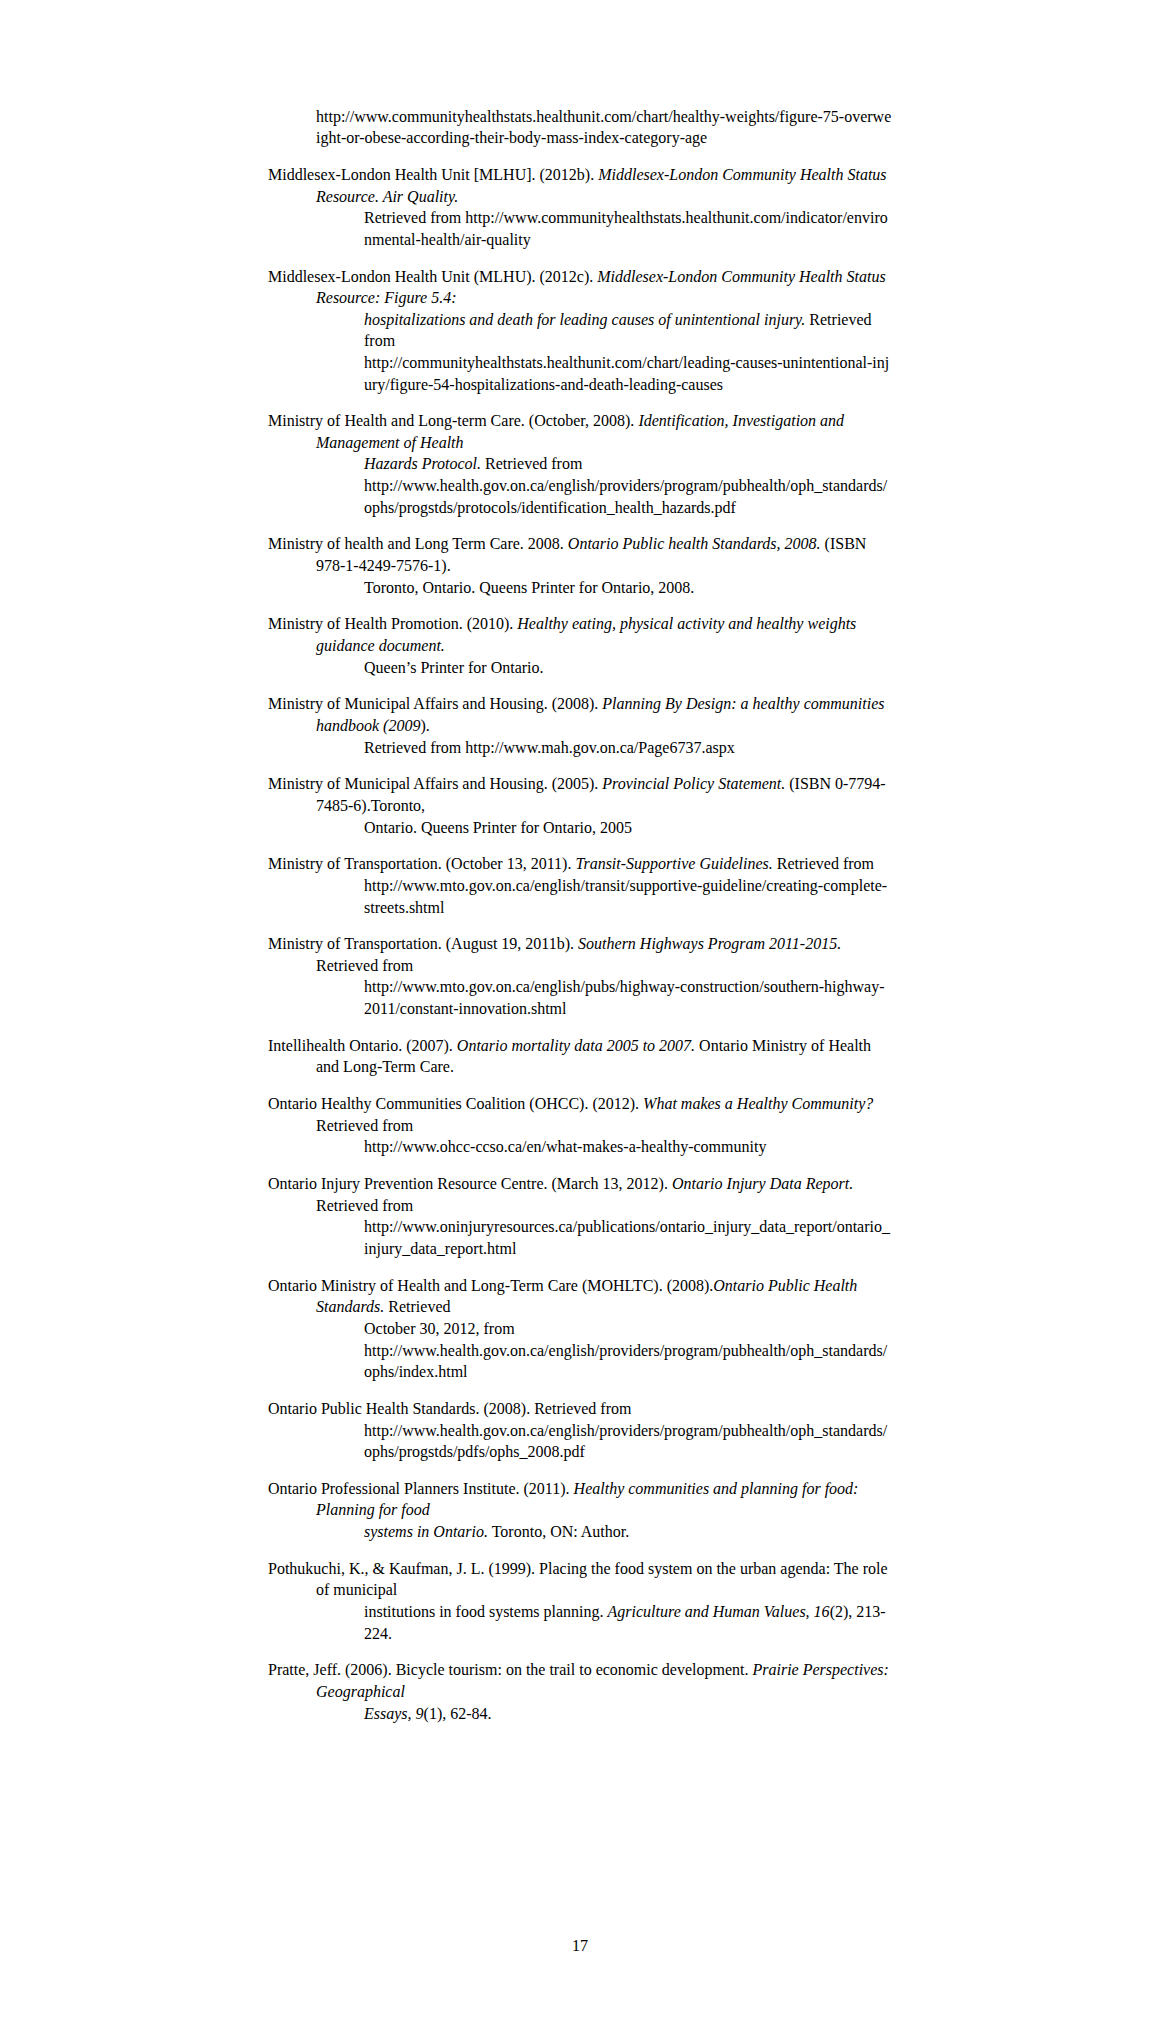http://www.communityhealthstats.healthunit.com/chart/healthy-weights/figure-75-overweight-or-obese-according-their-body-mass-index-category-age
Middlesex-London Health Unit [MLHU]. (2012b). Middlesex-London Community Health Status Resource. Air Quality. Retrieved from http://www.communityhealthstats.healthunit.com/indicator/environmental-health/air-quality
Middlesex-London Health Unit (MLHU). (2012c). Middlesex-London Community Health Status Resource: Figure 5.4: hospitalizations and death for leading causes of unintentional injury. Retrieved from http://communityhealthstats.healthunit.com/chart/leading-causes-unintentional-injury/figure-54-hospitalizations-and-death-leading-causes
Ministry of Health and Long-term Care. (October, 2008). Identification, Investigation and Management of Health Hazards Protocol. Retrieved from http://www.health.gov.on.ca/english/providers/program/pubhealth/oph_standards/ophs/progstds/protocols/identification_health_hazards.pdf
Ministry of health and Long Term Care. 2008. Ontario Public health Standards, 2008. (ISBN 978-1-4249-7576-1). Toronto, Ontario. Queens Printer for Ontario, 2008.
Ministry of Health Promotion. (2010). Healthy eating, physical activity and healthy weights guidance document. Queen’s Printer for Ontario.
Ministry of Municipal Affairs and Housing. (2008). Planning By Design: a healthy communities handbook (2009). Retrieved from http://www.mah.gov.on.ca/Page6737.aspx
Ministry of Municipal Affairs and Housing. (2005). Provincial Policy Statement. (ISBN 0-7794-7485-6).Toronto, Ontario. Queens Printer for Ontario, 2005
Ministry of Transportation. (October 13, 2011). Transit-Supportive Guidelines. Retrieved from http://www.mto.gov.on.ca/english/transit/supportive-guideline/creating-complete-streets.shtml
Ministry of Transportation. (August 19, 2011b). Southern Highways Program 2011-2015. Retrieved from http://www.mto.gov.on.ca/english/pubs/highway-construction/southern-highway-2011/constant-innovation.shtml
Intellihealth Ontario. (2007). Ontario mortality data 2005 to 2007. Ontario Ministry of Health and Long-Term Care.
Ontario Healthy Communities Coalition (OHCC). (2012). What makes a Healthy Community? Retrieved from http://www.ohcc-ccso.ca/en/what-makes-a-healthy-community
Ontario Injury Prevention Resource Centre. (March 13, 2012). Ontario Injury Data Report. Retrieved from http://www.oninjuryresources.ca/publications/ontario_injury_data_report/ontario_injury_data_report.html
Ontario Ministry of Health and Long-Term Care (MOHLTC). (2008).Ontario Public Health Standards. Retrieved October 30, 2012, from http://www.health.gov.on.ca/english/providers/program/pubhealth/oph_standards/ophs/index.html
Ontario Public Health Standards. (2008). Retrieved from http://www.health.gov.on.ca/english/providers/program/pubhealth/oph_standards/ophs/progstds/pdfs/ophs_2008.pdf
Ontario Professional Planners Institute. (2011). Healthy communities and planning for food: Planning for food systems in Ontario. Toronto, ON: Author.
Pothukuchi, K., & Kaufman, J. L. (1999). Placing the food system on the urban agenda: The role of municipal institutions in food systems planning. Agriculture and Human Values, 16(2), 213-224.
Pratte, Jeff. (2006). Bicycle tourism: on the trail to economic development. Prairie Perspectives: Geographical Essays, 9(1), 62-84.
17